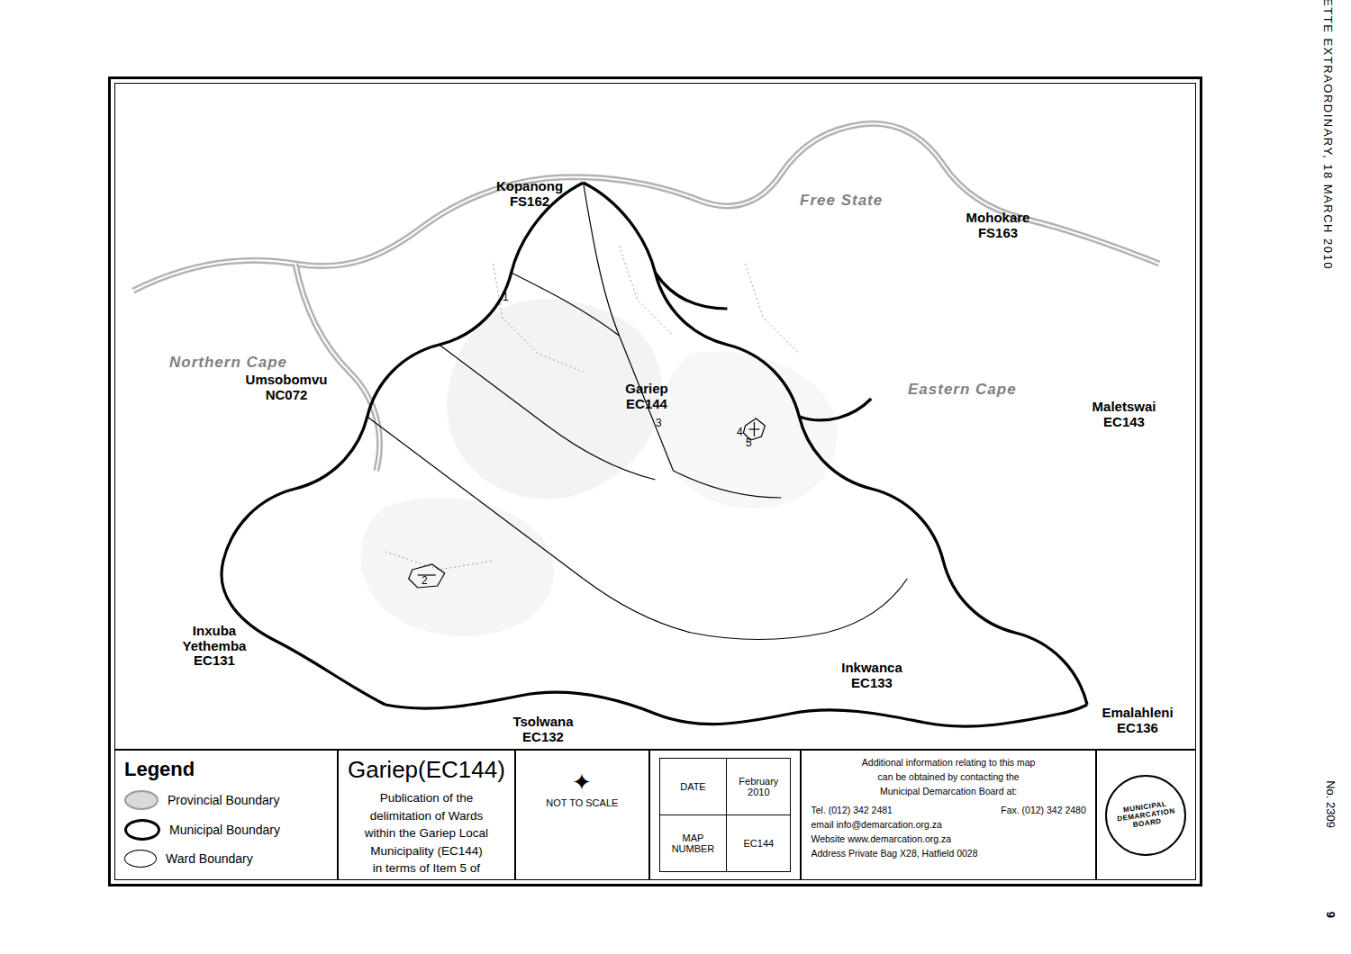PROVINCIAL GAZETTE EXTRAORDINARY, 18 MARCH 2010
No. 2309
9
Free State
Northern Cape
Eastern Cape
KopanongFS162
MohokareFS163
UmsobomvuNC072
MaletswaiEC143
GariepEC144
Inxuba
YethembaEC131
InkwancaEC133
EmalahleniEC136
TsolwanaEC132
1
3
4
5
2
Legend
Provincial Boundary
Municipal Boundary
Ward Boundary
Gariep(EC144)
Publication of the delimitation of Wards
within the Gariep Local Municipality (EC144)
in terms of Item 5 of Schedule 1 to the
Local Government: Municipal Structures Act, 1998
(Act No.117 of 1998)
✦
NOT TO SCALE
| DATE | February 2010 |
| MAP NUMBER | EC144 |
Additional information relating to this map
can be obtained by contacting the
Municipal Demarcation Board at:
Tel. (012) 342 2481 Fax. (012) 342 2480
email info@demarcation.org.za
Website www.demarcation.org.za
Address Private Bag X28, Hatfield 0028
MUNICIPAL
DEMARCATION
BOARD